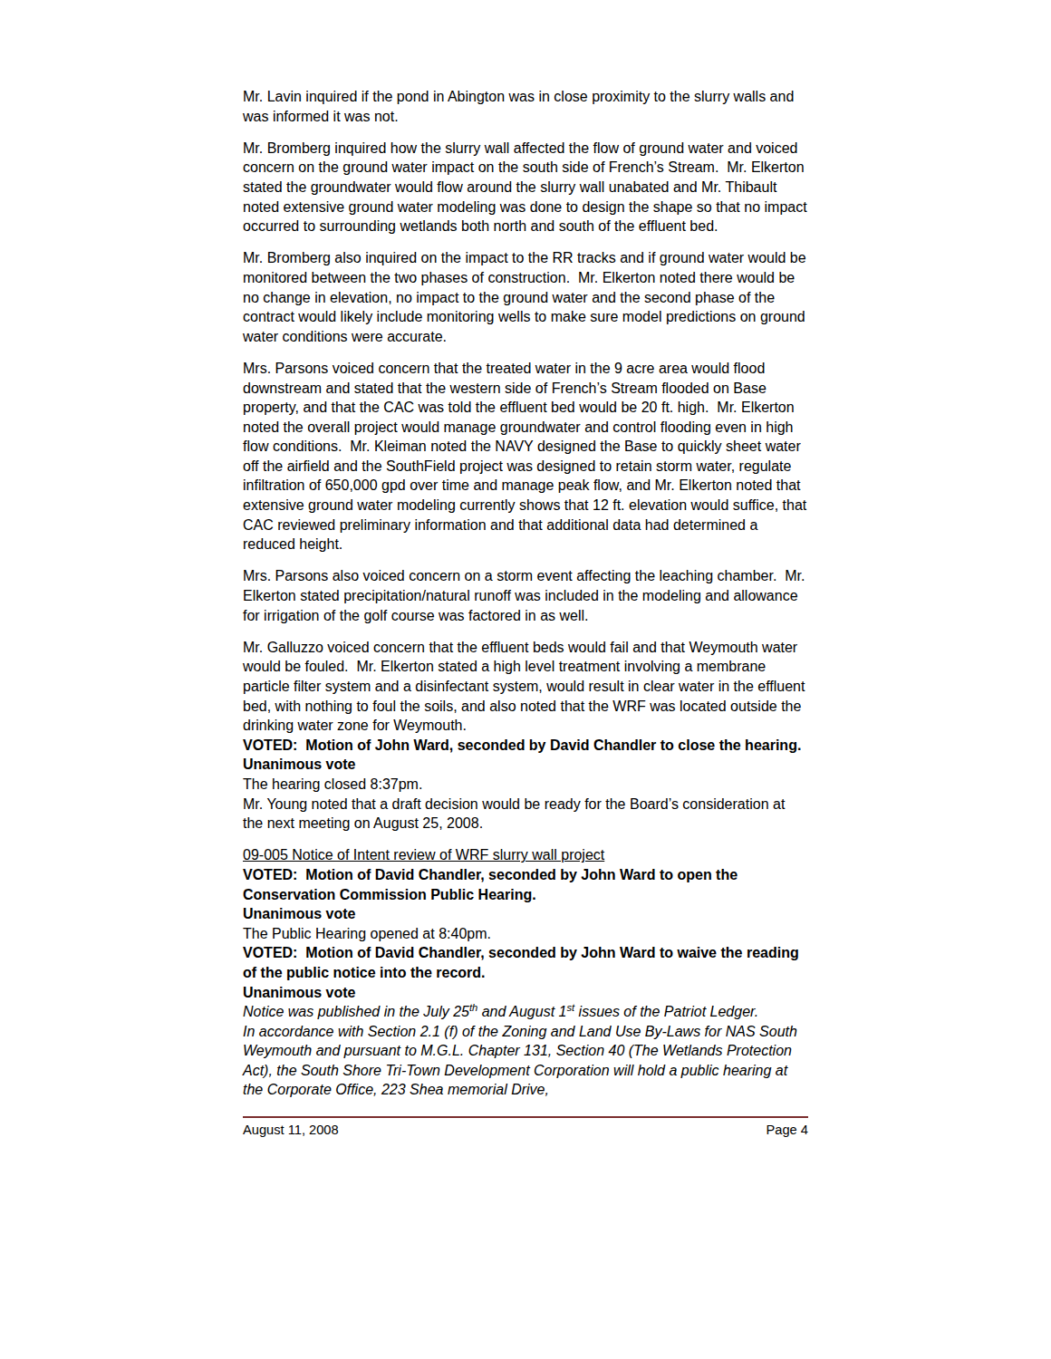Mr. Lavin inquired if the pond in Abington was in close proximity to the slurry walls and was informed it was not.
Mr. Bromberg inquired how the slurry wall affected the flow of ground water and voiced concern on the ground water impact on the south side of French’s Stream. Mr. Elkerton stated the groundwater would flow around the slurry wall unabated and Mr. Thibault noted extensive ground water modeling was done to design the shape so that no impact occurred to surrounding wetlands both north and south of the effluent bed.
Mr. Bromberg also inquired on the impact to the RR tracks and if ground water would be monitored between the two phases of construction. Mr. Elkerton noted there would be no change in elevation, no impact to the ground water and the second phase of the contract would likely include monitoring wells to make sure model predictions on ground water conditions were accurate.
Mrs. Parsons voiced concern that the treated water in the 9 acre area would flood downstream and stated that the western side of French’s Stream flooded on Base property, and that the CAC was told the effluent bed would be 20 ft. high. Mr. Elkerton noted the overall project would manage groundwater and control flooding even in high flow conditions. Mr. Kleiman noted the NAVY designed the Base to quickly sheet water off the airfield and the SouthField project was designed to retain storm water, regulate infiltration of 650,000 gpd over time and manage peak flow, and Mr. Elkerton noted that extensive ground water modeling currently shows that 12 ft. elevation would suffice, that CAC reviewed preliminary information and that additional data had determined a reduced height.
Mrs. Parsons also voiced concern on a storm event affecting the leaching chamber. Mr. Elkerton stated precipitation/natural runoff was included in the modeling and allowance for irrigation of the golf course was factored in as well.
Mr. Galluzzo voiced concern that the effluent beds would fail and that Weymouth water would be fouled. Mr. Elkerton stated a high level treatment involving a membrane particle filter system and a disinfectant system, would result in clear water in the effluent bed, with nothing to foul the soils, and also noted that the WRF was located outside the drinking water zone for Weymouth.
VOTED: Motion of John Ward, seconded by David Chandler to close the hearing.
Unanimous vote
The hearing closed 8:37pm.
Mr. Young noted that a draft decision would be ready for the Board’s consideration at the next meeting on August 25, 2008.
09-005 Notice of Intent review of WRF slurry wall project
VOTED: Motion of David Chandler, seconded by John Ward to open the Conservation Commission Public Hearing.
Unanimous vote
The Public Hearing opened at 8:40pm.
VOTED: Motion of David Chandler, seconded by John Ward to waive the reading of the public notice into the record.
Unanimous vote
Notice was published in the July 25th and August 1st issues of the Patriot Ledger.
In accordance with Section 2.1 (f) of the Zoning and Land Use By-Laws for NAS South Weymouth and pursuant to M.G.L. Chapter 131, Section 40 (The Wetlands Protection Act), the South Shore Tri-Town Development Corporation will hold a public hearing at the Corporate Office, 223 Shea memorial Drive,
August 11, 2008 Page 4